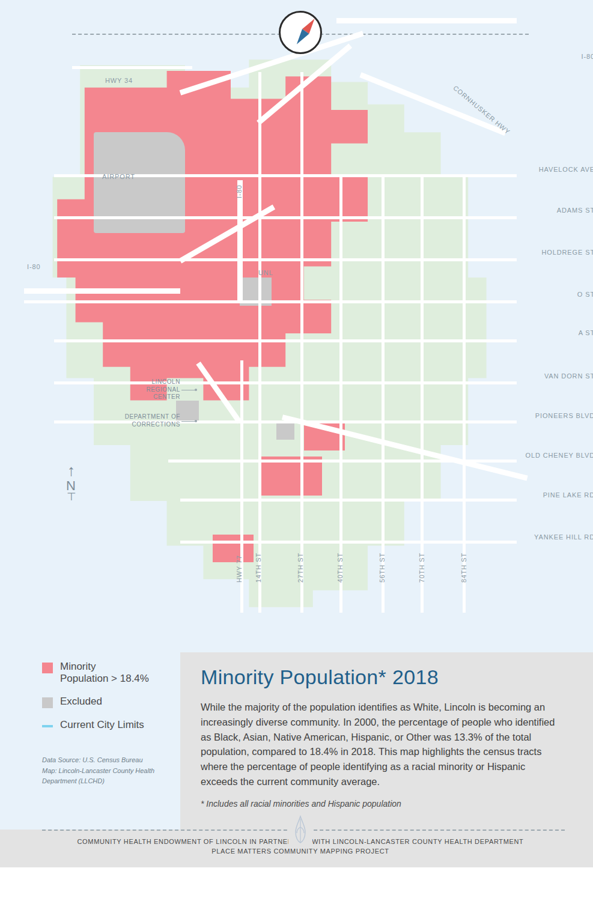I-80
HWY 34
CORNHUSKER HWY
HAVELOCK AVE
ADAMS ST
HOLDREGE ST
O ST
A ST
VAN DORN ST
PIONEERS BLVD
OLD CHENEY BLVD
PINE LAKE RD
YANKEE HILL RD
I-80
I-80
AIRPORT
UNL
HWY 77
14TH ST
27TH ST
40TH ST
56TH ST
70TH ST
84TH ST
Lincoln
Regional
Center
Department of
Corrections
↑
N
⊤
Minority
Population > 18.4%
Excluded
Current City Limits
Data Source: U.S. Census Bureau
Map: Lincoln-Lancaster County Health
Department (LLCHD)
Minority Population* 2018
While the majority of the population identifies as White, Lincoln is becoming an increasingly diverse community. In 2000, the percentage of people who identified as Black, Asian, Native American, Hispanic, or Other was 13.3% of the total population, compared to 18.4% in 2018. This map highlights the census tracts where the percentage of people identifying as a racial minority or Hispanic exceeds the current community average.
* Includes all racial minorities and Hispanic population
Community Health Endowment of Lincoln in partnership with Lincoln-Lancaster County Health Department
Place Matters Community Mapping Project